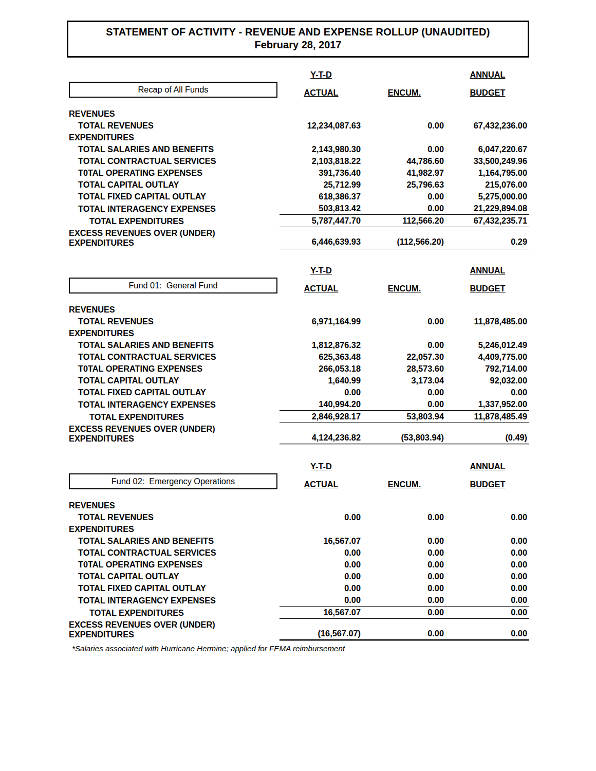STATEMENT OF ACTIVITY - REVENUE AND EXPENSE ROLLUP (UNAUDITED)
February 28, 2017
| | Y-T-D | | ANNUAL |
| Recap of All Funds | ACTUAL | ENCUM. | BUDGET |
| REVENUES | | | |
| TOTAL REVENUES | 12,234,087.63 | 0.00 | 67,432,236.00 |
| EXPENDITURES | | | |
| TOTAL SALARIES AND BENEFITS | 2,143,980.30 | 0.00 | 6,047,220.67 |
| TOTAL CONTRACTUAL SERVICES | 2,103,818.22 | 44,786.60 | 33,500,249.96 |
| T0TAL OPERATING EXPENSES | 391,736.40 | 41,982.97 | 1,164,795.00 |
| TOTAL CAPITAL OUTLAY | 25,712.99 | 25,796.63 | 215,076.00 |
| TOTAL FIXED CAPITAL OUTLAY | 618,386.37 | 0.00 | 5,275,000.00 |
| TOTAL INTERAGENCY EXPENSES | 503,813.42 | 0.00 | 21,229,894.08 |
| TOTAL EXPENDITURES | 5,787,447.70 | 112,566.20 | 67,432,235.71 |
| EXCESS REVENUES OVER (UNDER) EXPENDITURES | 6,446,639.93 | (112,566.20) | 0.29 |
| | Y-T-D | | ANNUAL |
| Fund 01: General Fund | ACTUAL | ENCUM. | BUDGET |
| REVENUES | | | |
| TOTAL REVENUES | 6,971,164.99 | 0.00 | 11,878,485.00 |
| EXPENDITURES | | | |
| TOTAL SALARIES AND BENEFITS | 1,812,876.32 | 0.00 | 5,246,012.49 |
| TOTAL CONTRACTUAL SERVICES | 625,363.48 | 22,057.30 | 4,409,775.00 |
| T0TAL OPERATING EXPENSES | 266,053.18 | 28,573.60 | 792,714.00 |
| TOTAL CAPITAL OUTLAY | 1,640.99 | 3,173.04 | 92,032.00 |
| TOTAL FIXED CAPITAL OUTLAY | 0.00 | 0.00 | 0.00 |
| TOTAL INTERAGENCY EXPENSES | 140,994.20 | 0.00 | 1,337,952.00 |
| TOTAL EXPENDITURES | 2,846,928.17 | 53,803.94 | 11,878,485.49 |
| EXCESS REVENUES OVER (UNDER) EXPENDITURES | 4,124,236.82 | (53,803.94) | (0.49) |
| | Y-T-D | | ANNUAL |
| Fund 02: Emergency Operations | ACTUAL | ENCUM. | BUDGET |
| REVENUES | | | |
| TOTAL REVENUES | 0.00 | 0.00 | 0.00 |
| EXPENDITURES | | | |
| TOTAL SALARIES AND BENEFITS | 16,567.07 | 0.00 | 0.00 |
| TOTAL CONTRACTUAL SERVICES | 0.00 | 0.00 | 0.00 |
| T0TAL OPERATING EXPENSES | 0.00 | 0.00 | 0.00 |
| TOTAL CAPITAL OUTLAY | 0.00 | 0.00 | 0.00 |
| TOTAL FIXED CAPITAL OUTLAY | 0.00 | 0.00 | 0.00 |
| TOTAL INTERAGENCY EXPENSES | 0.00 | 0.00 | 0.00 |
| TOTAL EXPENDITURES | 16,567.07 | 0.00 | 0.00 |
| EXCESS REVENUES OVER (UNDER) EXPENDITURES | (16,567.07) | 0.00 | 0.00 |
*Salaries associated with Hurricane Hermine; applied for FEMA reimbursement